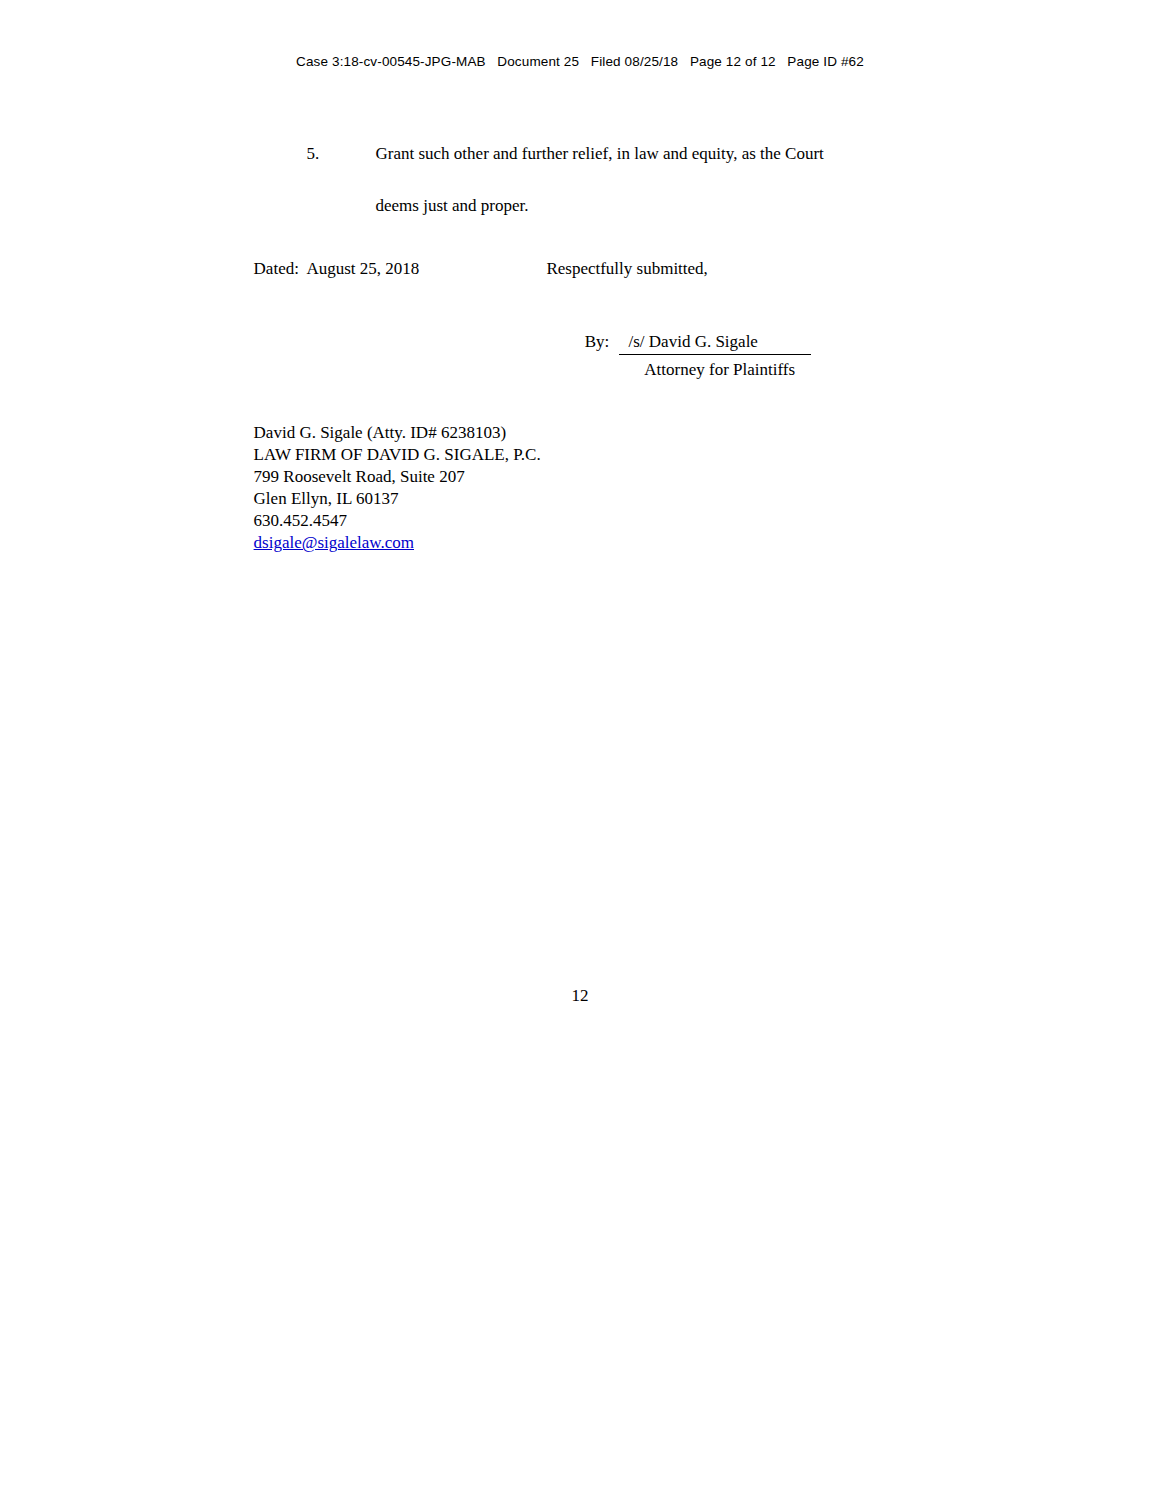Case 3:18-cv-00545-JPG-MAB Document 25 Filed 08/25/18 Page 12 of 12 Page ID #62
5.
Grant such other and further relief, in law and equity, as the Court deems just and proper.
Dated: August 25, 2018
Respectfully submitted,
By: /s/ David G. Sigale
Attorney for Plaintiffs
David G. Sigale (Atty. ID# 6238103)
LAW FIRM OF DAVID G. SIGALE, P.C.
799 Roosevelt Road, Suite 207
Glen Ellyn, IL 60137
630.452.4547
dsigale@sigalelaw.com
12